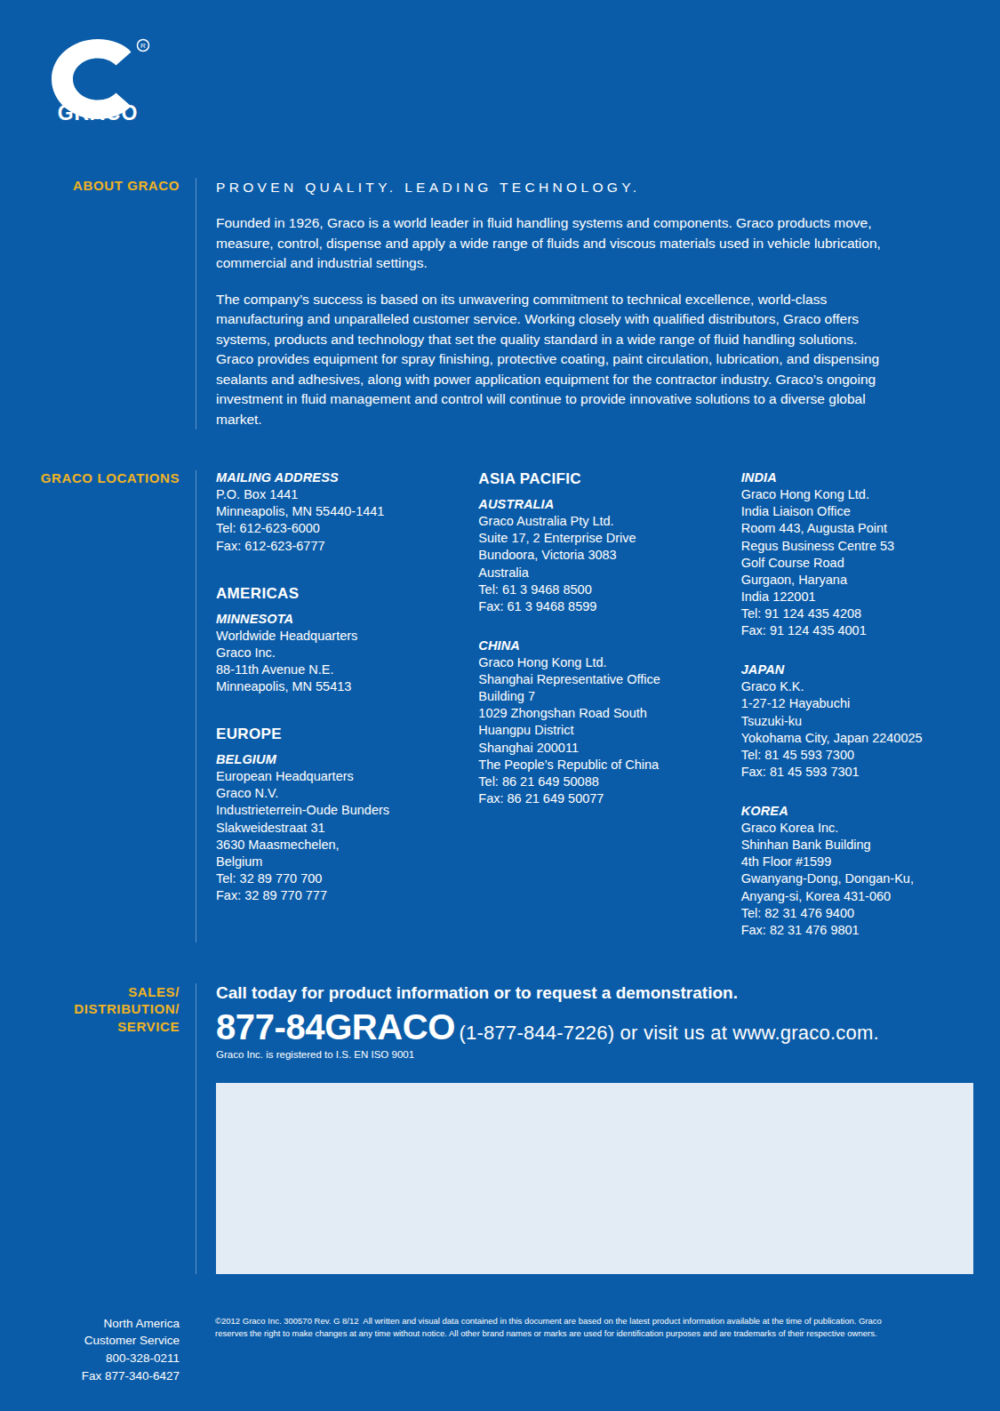R GRACO
About Graco
Proven Quality. Leading Technology.
Founded in 1926, Graco is a world leader in fluid handling systems and components. Graco products move, measure, control, dispense and apply a wide range of fluids and viscous materials used in vehicle lubrication, commercial and industrial settings.
The company’s success is based on its unwavering commitment to technical excellence, world-class manufacturing and unparalleled customer service. Working closely with qualified distributors, Graco offers systems, products and technology that set the quality standard in a wide range of fluid handling solutions. Graco provides equipment for spray finishing, protective coating, paint circulation, lubrication, and dispensing sealants and adhesives, along with power application equipment for the contractor industry. Graco’s ongoing investment in fluid management and control will continue to provide innovative solutions to a diverse global market.
Graco Locations
Mailing Address
P.O. Box 1441
Minneapolis, MN 55440-1441
Tel: 612-623-6000
Fax: 612-623-6777
Americas
Minnesota
Worldwide Headquarters
Graco Inc.
88‑11th Avenue N.E.
Minneapolis, MN 55413
Europe
Belgium
European Headquarters
Graco N.V.
Industrieterrein‑Oude Bunders
Slakweidestraat 31
3630 Maasmechelen,
Belgium
Tel: 32 89 770 700
Fax: 32 89 770 777
Asia Pacific
Australia
Graco Australia Pty Ltd.
Suite 17, 2 Enterprise Drive
Bundoora, Victoria 3083
Australia
Tel: 61 3 9468 8500
Fax: 61 3 9468 8599
China
Graco Hong Kong Ltd.
Shanghai Representative Office
Building 7
1029 Zhongshan Road South
Huangpu District
Shanghai 200011
The People’s Republic of China
Tel: 86 21 649 50088
Fax: 86 21 649 50077
India
Graco Hong Kong Ltd.
India Liaison Office
Room 443, Augusta Point
Regus Business Centre 53
Golf Course Road
Gurgaon, Haryana
India 122001
Tel: 91 124 435 4208
Fax: 91 124 435 4001
Japan
Graco K.K.
1-27-12 Hayabuchi
Tsuzuki-ku
Yokohama City, Japan 2240025
Tel: 81 45 593 7300
Fax: 81 45 593 7301
Korea
Graco Korea Inc.
Shinhan Bank Building
4th Floor #1599
Gwanyang-Dong, Dongan-Ku,
Anyang-si, Korea 431-060
Tel: 82 31 476 9400
Fax: 82 31 476 9801
Sales/
Distribution/
Service
Call today for product information or to request a demonstration.
877-84GRACO (1-877-844‑7226) or visit us at www.graco.com.
Graco Inc. is registered to I.S. EN ISO 9001
North America
Customer Service
800-328-0211
Fax 877-340-6427
©2012 Graco Inc. 300570 Rev. G 8/12 All written and visual data contained in this document are based on the latest product information available at the time of publication. Graco reserves the right to make changes at any time without notice. All other brand names or marks are used for identification purposes and are trademarks of their respective owners.